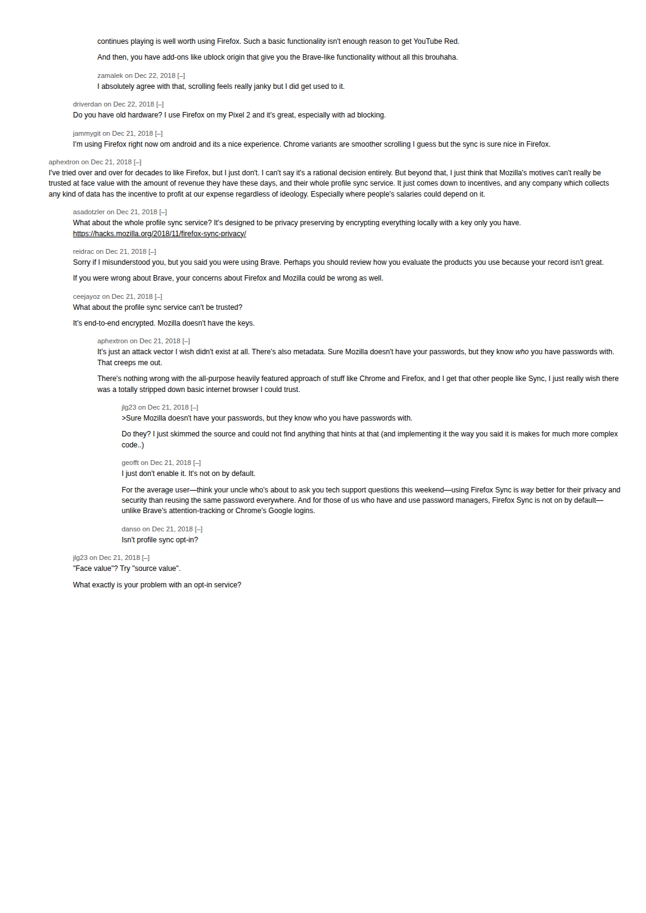continues playing is well worth using Firefox. Such a basic functionality isn't enough reason to get YouTube Red.
And then, you have add-ons like ublock origin that give you the Brave-like functionality without all this brouhaha.
zamalek on Dec 22, 2018 [–]
I absolutely agree with that, scrolling feels really janky but I did get used to it.
driverdan on Dec 22, 2018 [–]
Do you have old hardware? I use Firefox on my Pixel 2 and it's great, especially with ad blocking.
jammygit on Dec 21, 2018 [–]
I'm using Firefox right now om android and its a nice experience. Chrome variants are smoother scrolling I guess but the sync is sure nice in Firefox.
aphextron on Dec 21, 2018 [–]
I've tried over and over for decades to like Firefox, but I just don't. I can't say it's a rational decision entirely. But beyond that, I just think that Mozilla's motives can't really be trusted at face value with the amount of revenue they have these days, and their whole profile sync service. It just comes down to incentives, and any company which collects any kind of data has the incentive to profit at our expense regardless of ideology. Especially where people's salaries could depend on it.
asadotzler on Dec 21, 2018 [–]
What about the whole profile sync service? It's designed to be privacy preserving by encrypting everything locally with a key only you have. https://hacks.mozilla.org/2018/11/firefox-sync-privacy/
reidrac on Dec 21, 2018 [–]
Sorry if I misunderstood you, but you said you were using Brave. Perhaps you should review how you evaluate the products you use because your record isn't great.
If you were wrong about Brave, your concerns about Firefox and Mozilla could be wrong as well.
ceejayoz on Dec 21, 2018 [–]
What about the profile sync service can't be trusted?
It's end-to-end encrypted. Mozilla doesn't have the keys.
aphextron on Dec 21, 2018 [–]
It's just an attack vector I wish didn't exist at all. There's also metadata. Sure Mozilla doesn't have your passwords, but they know who you have passwords with. That creeps me out.
There's nothing wrong with the all-purpose heavily featured approach of stuff like Chrome and Firefox, and I get that other people like Sync, I just really wish there was a totally stripped down basic internet browser I could trust.
jlg23 on Dec 21, 2018 [–]
>Sure Mozilla doesn't have your passwords, but they know who you have passwords with.
Do they? I just skimmed the source and could not find anything that hints at that (and implementing it the way you said it is makes for much more complex code..)
geofft on Dec 21, 2018 [–]
I just don't enable it. It's not on by default.
For the average user—think your uncle who's about to ask you tech support questions this weekend—using Firefox Sync is way better for their privacy and security than reusing the same password everywhere. And for those of us who have and use password managers, Firefox Sync is not on by default—unlike Brave's attention-tracking or Chrome's Google logins.
danso on Dec 21, 2018 [–]
Isn't profile sync opt-in?
jlg23 on Dec 21, 2018 [–]
"Face value"? Try "source value".
What exactly is your problem with an opt-in service?